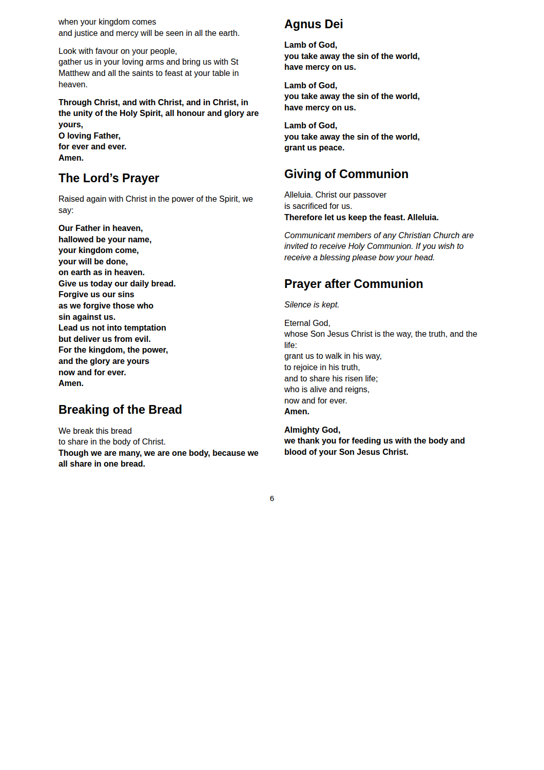when your kingdom comes
and justice and mercy will be seen in all the earth.
Look with favour on your people,
gather us in your loving arms and bring us with St Matthew and all the saints to feast at your table in heaven.
Through Christ, and with Christ, and in Christ, in the unity of the Holy Spirit, all honour and glory are yours,
O loving Father,
for ever and ever.
Amen.
The Lord’s Prayer
Raised again with Christ in the power of the Spirit, we say:
Our Father in heaven,
hallowed be your name,
your kingdom come,
your will be done,
on earth as in heaven.
Give us today our daily bread.
Forgive us our sins
as we forgive those who
sin against us.
Lead us not into temptation
but deliver us from evil.
For the kingdom, the power,
and the glory are yours
now and for ever.
Amen.
Breaking of the Bread
We break this bread
to share in the body of Christ.
Though we are many, we are one body, because we all share in one bread.
Agnus Dei
Lamb of God,
you take away the sin of the world,
have mercy on us.
Lamb of God,
you take away the sin of the world,
have mercy on us.
Lamb of God,
you take away the sin of the world,
grant us peace.
Giving of Communion
Alleluia. Christ our passover
is sacrificed for us.
Therefore let us keep the feast. Alleluia.
Communicant members of any Christian Church are invited to receive Holy Communion. If you wish to receive a blessing please bow your head.
Prayer after Communion
Silence is kept.
Eternal God,
whose Son Jesus Christ is the way, the truth, and the life:
grant us to walk in his way,
to rejoice in his truth,
and to share his risen life;
who is alive and reigns,
now and for ever.
Amen.
Almighty God,
we thank you for feeding us with the body and blood of your Son Jesus Christ.
6